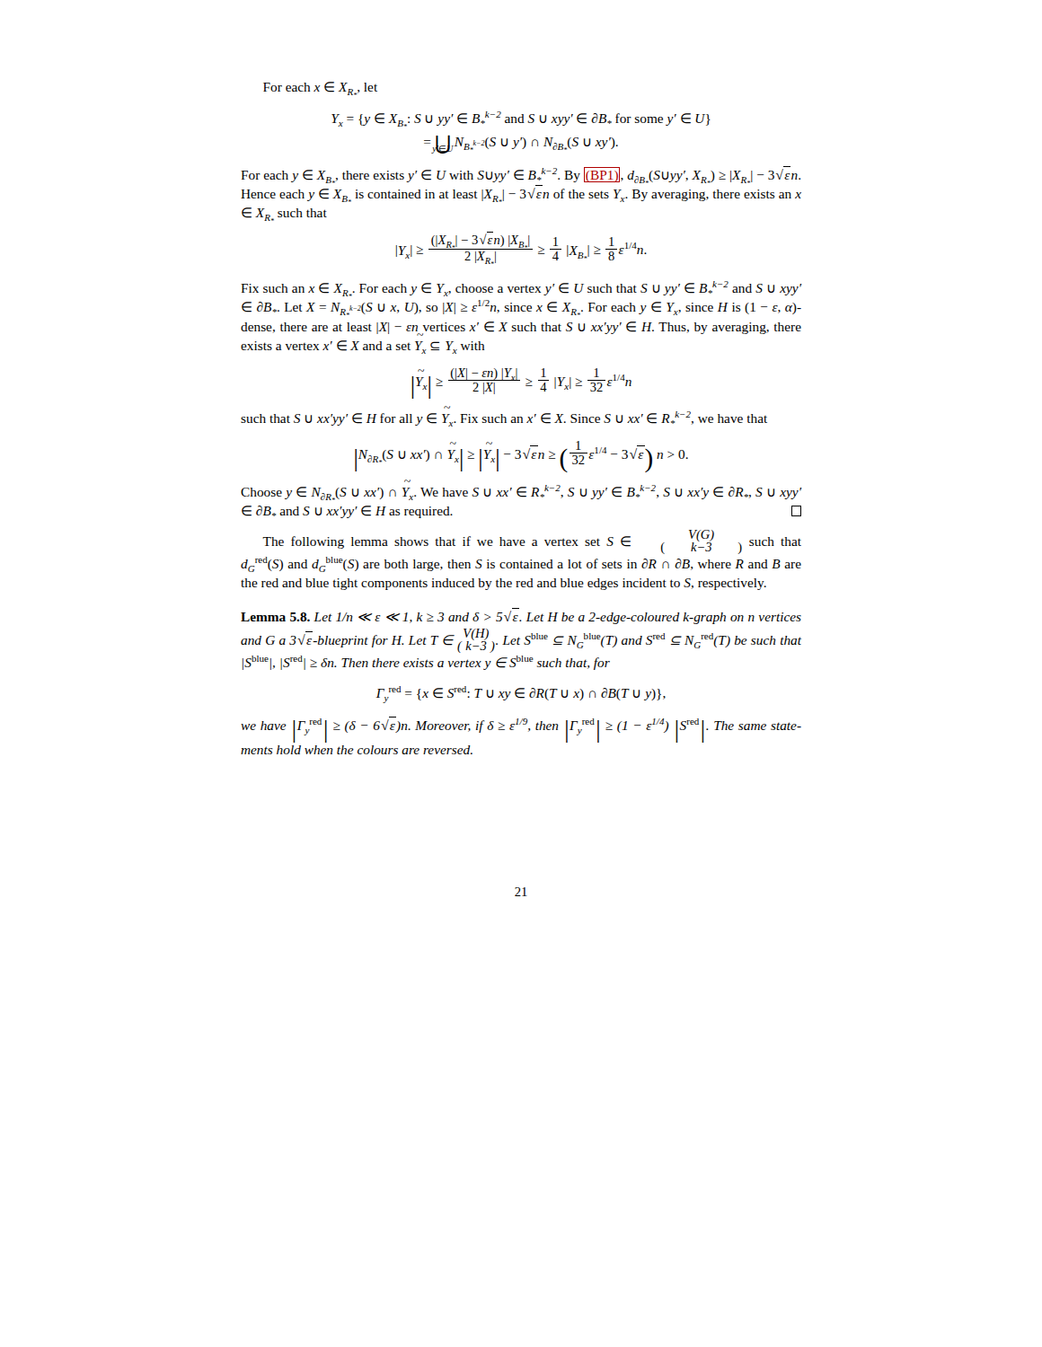For each x ∈ XR*, let
Yx = {y ∈ XB*: S ∪ yy′ ∈ B*k−2 and S ∪ xyy′ ∈ ∂B* for some y′ ∈ U} = ⋃y′∈U NB*k−2(S ∪ y′) ∩ N∂B*(S ∪ xy′).
For each y ∈ XB*, there exists y′ ∈ U with S∪yy′ ∈ B*k−2. By (BP1), d∂B*(S∪yy′, XR*) ≥ |XR*| − 3√ε n. Hence each y ∈ XB* is contained in at least |XR*| − 3√ε n of the sets Yx. By averaging, there exists an x ∈ XR* such that
|Yx| ≥ (|XR*| − 3√ε n) |XB*|2 |XR*| ≥ 14 |XB*| ≥ 18 ε1/4n.
Fix such an x ∈ XR*. For each y ∈ Yx, choose a vertex y′ ∈ U such that S ∪ yy′ ∈ B*k−2 and S ∪ xyy′ ∈ ∂B*. Let X = NR*k−2(S ∪ x, U), so |X| ≥ ε1/2n, since x ∈ XR*. For each y ∈ Yx, since H is (1 − ε, α)-dense, there are at least |X| − εn vertices x′ ∈ X such that S ∪ xx′yy′ ∈ H. Thus, by averaging, there exists a vertex x′ ∈ X and a set ~Yx ⊆ Yx with
|~Yx| ≥ (|X| − εn) |Yx|2 |X| ≥ 14 |Yx| ≥ 132 ε1/4n
such that S ∪ xx′yy′ ∈ H for all y ∈ ~Yx. Fix such an x′ ∈ X. Since S ∪ xx′ ∈ R*k−2, we have that
|N∂R*(S ∪ xx′) ∩ ~Yx| ≥ |~Yx| − 3√ε n ≥ (132 ε1/4 − 3√ε) n > 0.
Choose y ∈ N∂R*(S ∪ xx′) ∩ ~Yx. We have S ∪ xx′ ∈ R*k−2, S ∪ yy′ ∈ B*k−2, S ∪ xx′y ∈ ∂R*, S ∪ xyy′ ∈ ∂B* and S ∪ xx′yy′ ∈ H as required.
The following lemma shows that if we have a vertex set S ∈ (V(G) k−3) such that dGred(S) and dGblue(S) are both large, then S is contained a lot of sets in ∂R ∩ ∂B, where R and B are the red and blue tight components induced by the red and blue edges incident to S, respectively.
Lemma 5.8. Let 1/n ≪ ε ≪ 1, k ≥ 3 and δ > 5√ε. Let H be a 2-edge-coloured k-graph on n vertices and G a 3√ε-blueprint for H. Let T ∈ (V(H) k−3). Let Sblue ⊆ NGblue(T) and Sred ⊆ NGred(T) be such that |Sblue|, |Sred| ≥ δn. Then there exists a vertex y ∈ Sblue such that, for
Γyred = {x ∈ Sred: T ∪ xy ∈ ∂R(T ∪ x) ∩ ∂B(T ∪ y)},
we have |Γyred| ≥ (δ − 6√ε)n. Moreover, if δ ≥ ε1/9, then |Γyred| ≥ (1 − ε1/4) |Sred|. The same statements hold when the colours are reversed.
21